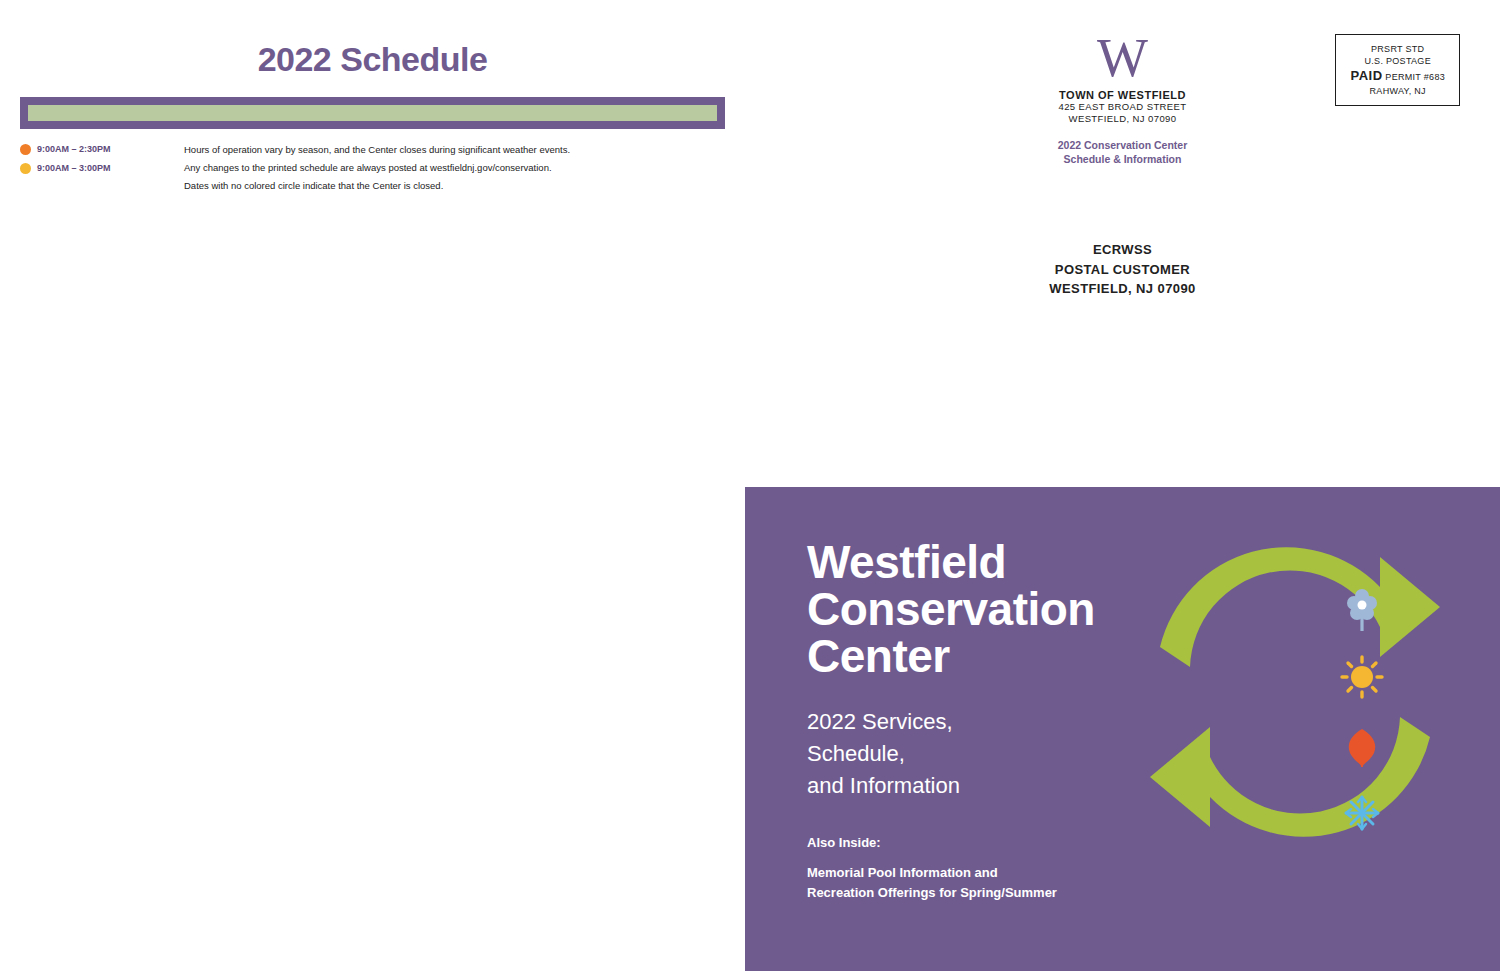2022 Schedule
9:00AM – 2:30PM
9:00AM – 3:00PM
Hours of operation vary by season, and the Center closes during significant weather events.
Any changes to the printed schedule are always posted at westfieldnj.gov/conservation.
Dates with no colored circle indicate that the Center is closed.
PRSRT STD
U.S. POSTAGE
PAID PERMIT #683
RAHWAY, NJ
W
TOWN OF WESTFIELD
425 EAST BROAD STREET
WESTFIELD, NJ 07090
2022 Conservation Center
Schedule & Information
ECRWSS
POSTAL CUSTOMER
WESTFIELD, NJ 07090
Westfield
Conservation
Center
2022 Services,
Schedule,
and Information
Also Inside:
Memorial Pool Information and
Recreation Offerings for Spring/Summer